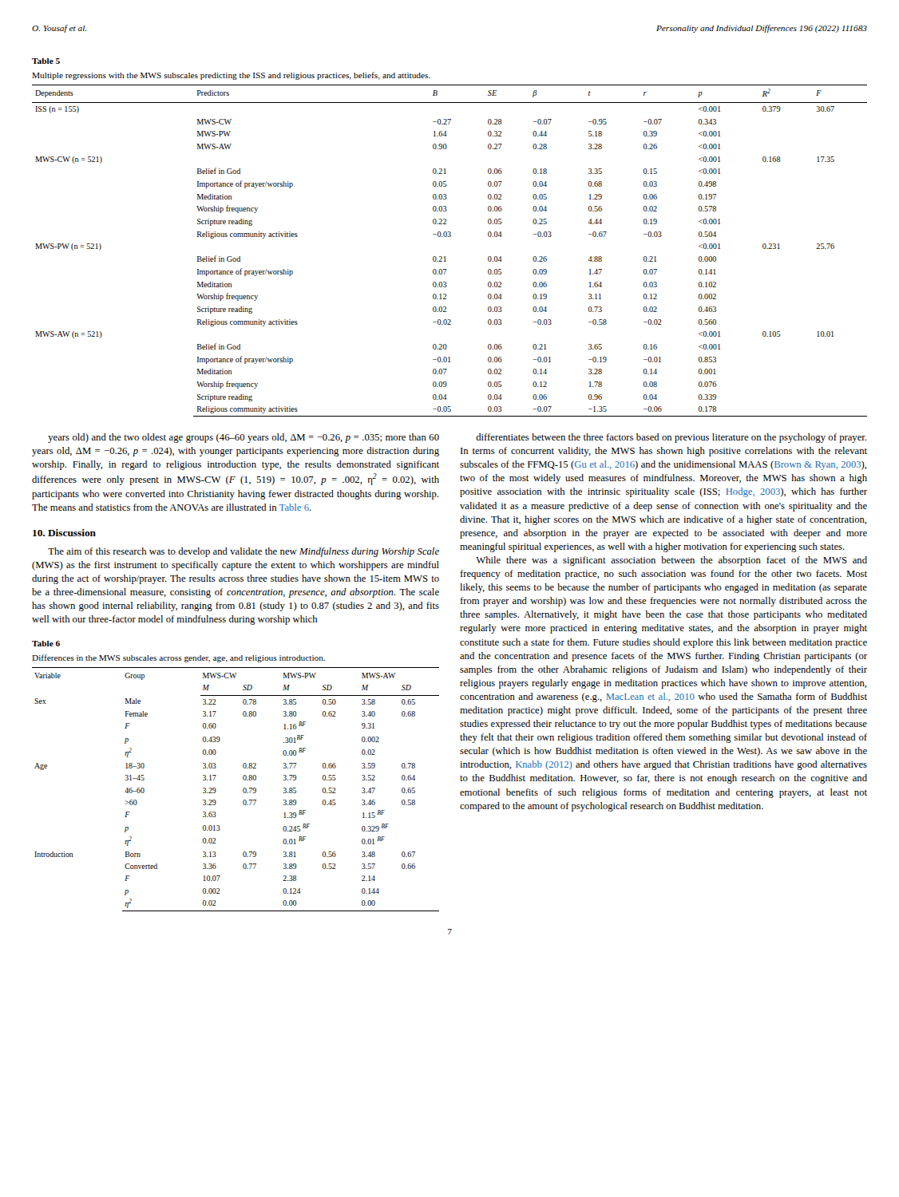O. Yousaf et al.
Personality and Individual Differences 196 (2022) 111683
Table 5
Multiple regressions with the MWS subscales predicting the ISS and religious practices, beliefs, and attitudes.
| Dependents | Predictors | B | SE | β | t | r | p | R 2 | F |
| --- | --- | --- | --- | --- | --- | --- | --- | --- | --- |
| ISS (n = 155) | | | | | | | <0.001 | 0.379 | 30.67 |
| MWS-CW | −0.27 | 0.28 | −0.07 | −0.95 | −0.07 | 0.343 | | |
| MWS-PW | 1.64 | 0.32 | 0.44 | 5.18 | 0.39 | <0.001 | | |
| MWS-AW | 0.90 | 0.27 | 0.28 | 3.28 | 0.26 | <0.001 | | |
| MWS-CW (n = 521) | | | | | | | <0.001 | 0.168 | 17.35 |
| Belief in God | 0.21 | 0.06 | 0.18 | 3.35 | 0.15 | <0.001 | | |
| Importance of prayer/worship | 0.05 | 0.07 | 0.04 | 0.68 | 0.03 | 0.498 | | |
| Meditation | 0.03 | 0.02 | 0.05 | 1.29 | 0.06 | 0.197 | | |
| Worship frequency | 0.03 | 0.06 | 0.04 | 0.56 | 0.02 | 0.578 | | |
| Scripture reading | 0.22 | 0.05 | 0.25 | 4.44 | 0.19 | <0.001 | | |
| Religious community activities | −0.03 | 0.04 | −0.03 | −0.67 | −0.03 | 0.504 | | |
| MWS-PW (n = 521) | | | | | | | <0.001 | 0.231 | 25.76 |
| Belief in God | 0.21 | 0.04 | 0.26 | 4.88 | 0.21 | 0.000 | | |
| Importance of prayer/worship | 0.07 | 0.05 | 0.09 | 1.47 | 0.07 | 0.141 | | |
| Meditation | 0.03 | 0.02 | 0.06 | 1.64 | 0.03 | 0.102 | | |
| Worship frequency | 0.12 | 0.04 | 0.19 | 3.11 | 0.12 | 0.002 | | |
| Scripture reading | 0.02 | 0.03 | 0.04 | 0.73 | 0.02 | 0.463 | | |
| Religious community activities | −0.02 | 0.03 | −0.03 | −0.58 | −0.02 | 0.560 | | |
| MWS-AW (n = 521) | | | | | | | <0.001 | 0.105 | 10.01 |
| Belief in God | 0.20 | 0.06 | 0.21 | 3.65 | 0.16 | <0.001 | | |
| Importance of prayer/worship | −0.01 | 0.06 | −0.01 | −0.19 | −0.01 | 0.853 | | |
| Meditation | 0.07 | 0.02 | 0.14 | 3.28 | 0.14 | 0.001 | | |
| Worship frequency | 0.09 | 0.05 | 0.12 | 1.78 | 0.08 | 0.076 | | |
| Scripture reading | 0.04 | 0.04 | 0.06 | 0.96 | 0.04 | 0.339 | | |
| Religious community activities | −0.05 | 0.03 | −0.07 | −1.35 | −0.06 | 0.178 | | |
years old) and the two oldest age groups (46–60 years old, ΔM = −0.26, p = .035; more than 60 years old, ΔM = −0.26, p = .024), with younger participants experiencing more distraction during worship. Finally, in regard to religious introduction type, the results demonstrated significant differences were only present in MWS-CW (F (1, 519) = 10.07, p = .002, η2 = 0.02), with participants who were converted into Christianity having fewer distracted thoughts during worship. The means and statistics from the ANOVAs are illustrated in Table 6.
10. Discussion
The aim of this research was to develop and validate the new Mindfulness during Worship Scale (MWS) as the first instrument to specifically capture the extent to which worshippers are mindful during the act of worship/prayer. The results across three studies have shown the 15-item MWS to be a three-dimensional measure, consisting of concentration, presence, and absorption. The scale has shown good internal reliability, ranging from 0.81 (study 1) to 0.87 (studies 2 and 3), and fits well with our three-factor model of mindfulness during worship which
Table 6
Differences in the MWS subscales across gender, age, and religious introduction.
| Variable | Group | MWS-CW | MWS-PW | MWS-AW |
| --- | --- | --- | --- | --- |
| M | SD | M | SD | M | SD |
| Sex | Male | 3.22 | 0.78 | 3.85 | 0.50 | 3.58 | 0.65 |
| Female | 3.17 | 0.80 | 3.80 | 0.62 | 3.40 | 0.68 |
| F | 0.60 | 1.16 BF | 9.31 |
| p | 0.439 | .301 BF | 0.002 |
| η 2 | 0.00 | 0.00 BF | 0.02 |
| Age | 18–30 | 3.03 | 0.82 | 3.77 | 0.66 | 3.59 | 0.78 |
| 31–45 | 3.17 | 0.80 | 3.79 | 0.55 | 3.52 | 0.64 |
| 46–60 | 3.29 | 0.79 | 3.85 | 0.52 | 3.47 | 0.65 |
| >60 | 3.29 | 0.77 | 3.89 | 0.45 | 3.46 | 0.58 |
| F | 3.63 | 1.39 BF | 1.15 BF |
| p | 0.013 | 0.245 BF | 0.329 BF |
| η 2 | 0.02 | 0.01 BF | 0.01 BF |
| Introduction | Born | 3.13 | 0.79 | 3.81 | 0.56 | 3.48 | 0.67 |
| Converted | 3.36 | 0.77 | 3.89 | 0.52 | 3.57 | 0.66 |
| F | 10.07 | 2.38 | 2.14 |
| p | 0.002 | 0.124 | 0.144 |
| η 2 | 0.02 | 0.00 | 0.00 |
differentiates between the three factors based on previous literature on the psychology of prayer. In terms of concurrent validity, the MWS has shown high positive correlations with the relevant subscales of the FFMQ-15 (Gu et al., 2016) and the unidimensional MAAS (Brown & Ryan, 2003), two of the most widely used measures of mindfulness. Moreover, the MWS has shown a high positive association with the intrinsic spirituality scale (ISS; Hodge, 2003), which has further validated it as a measure predictive of a deep sense of connection with one's spirituality and the divine. That it, higher scores on the MWS which are indicative of a higher state of concentration, presence, and absorption in the prayer are expected to be associated with deeper and more meaningful spiritual experiences, as well with a higher motivation for experiencing such states.
While there was a significant association between the absorption facet of the MWS and frequency of meditation practice, no such association was found for the other two facets. Most likely, this seems to be because the number of participants who engaged in meditation (as separate from prayer and worship) was low and these frequencies were not normally distributed across the three samples. Alternatively, it might have been the case that those participants who meditated regularly were more practiced in entering meditative states, and the absorption in prayer might constitute such a state for them. Future studies should explore this link between meditation practice and the concentration and presence facets of the MWS further. Finding Christian participants (or samples from the other Abrahamic religions of Judaism and Islam) who independently of their religious prayers regularly engage in meditation practices which have shown to improve attention, concentration and awareness (e.g., MacLean et al., 2010 who used the Samatha form of Buddhist meditation practice) might prove difficult. Indeed, some of the participants of the present three studies expressed their reluctance to try out the more popular Buddhist types of meditations because they felt that their own religious tradition offered them something similar but devotional instead of secular (which is how Buddhist meditation is often viewed in the West). As we saw above in the introduction, Knabb (2012) and others have argued that Christian traditions have good alternatives to the Buddhist meditation. However, so far, there is not enough research on the cognitive and emotional benefits of such religious forms of meditation and centering prayers, at least not compared to the amount of psychological research on Buddhist meditation.
7